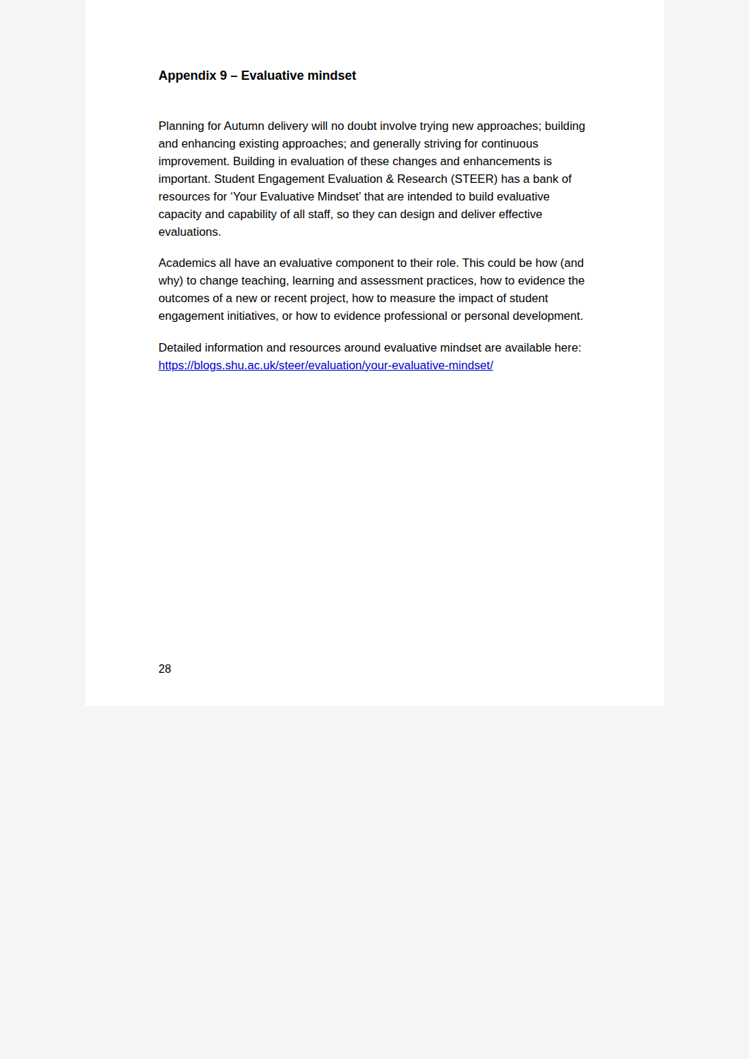Appendix 9 – Evaluative mindset
Planning for Autumn delivery will no doubt involve trying new approaches; building and enhancing existing approaches; and generally striving for continuous improvement. Building in evaluation of these changes and enhancements is important. Student Engagement Evaluation & Research (STEER) has a bank of resources for ‘Your Evaluative Mindset’ that are intended to build evaluative capacity and capability of all staff, so they can design and deliver effective evaluations.
Academics all have an evaluative component to their role. This could be how (and why) to change teaching, learning and assessment practices, how to evidence the outcomes of a new or recent project, how to measure the impact of student engagement initiatives, or how to evidence professional or personal development.
Detailed information and resources around evaluative mindset are available here:
https://blogs.shu.ac.uk/steer/evaluation/your-evaluative-mindset/
28